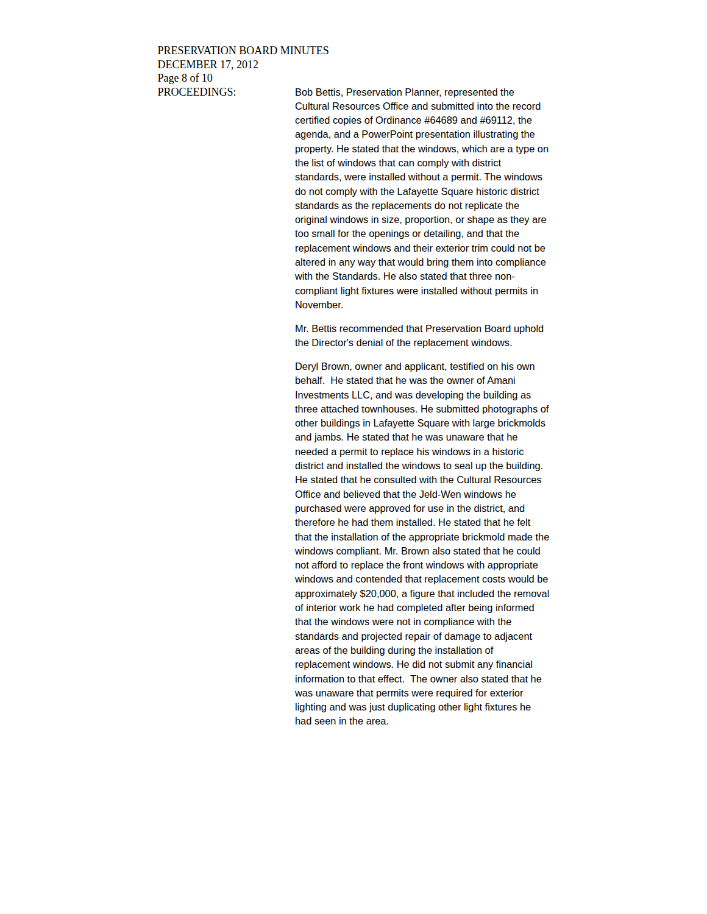PRESERVATION BOARD MINUTES
DECEMBER 17, 2012
Page 8 of 10
| PROCEEDINGS: | Bob Bettis, Preservation Planner, represented the Cultural Resources Office and submitted into the record certified copies of Ordinance #64689 and #69112, the agenda, and a PowerPoint presentation illustrating the property. He stated that the windows, which are a type on the list of windows that can comply with district standards, were installed without a permit. The windows do not comply with the Lafayette Square historic district standards as the replacements do not replicate the original windows in size, proportion, or shape as they are too small for the openings or detailing, and that the replacement windows and their exterior trim could not be altered in any way that would bring them into compliance with the Standards. He also stated that three non-compliant light fixtures were installed without permits in November. Mr. Bettis recommended that Preservation Board uphold the Director's denial of the replacement windows. Deryl Brown, owner and applicant, testified on his own behalf. He stated that he was the owner of Amani Investments LLC, and was developing the building as three attached townhouses. He submitted photographs of other buildings in Lafayette Square with large brickmolds and jambs. He stated that he was unaware that he needed a permit to replace his windows in a historic district and installed the windows to seal up the building. He stated that he consulted with the Cultural Resources Office and believed that the Jeld-Wen windows he purchased were approved for use in the district, and therefore he had them installed. He stated that he felt that the installation of the appropriate brickmold made the windows compliant. Mr. Brown also stated that he could not afford to replace the front windows with appropriate windows and contended that replacement costs would be approximately $20,000, a figure that included the removal of interior work he had completed after being informed that the windows were not in compliance with the standards and projected repair of damage to adjacent areas of the building during the installation of replacement windows. He did not submit any financial information to that effect. The owner also stated that he was unaware that permits were required for exterior lighting and was just duplicating other light fixtures he had seen in the area. |